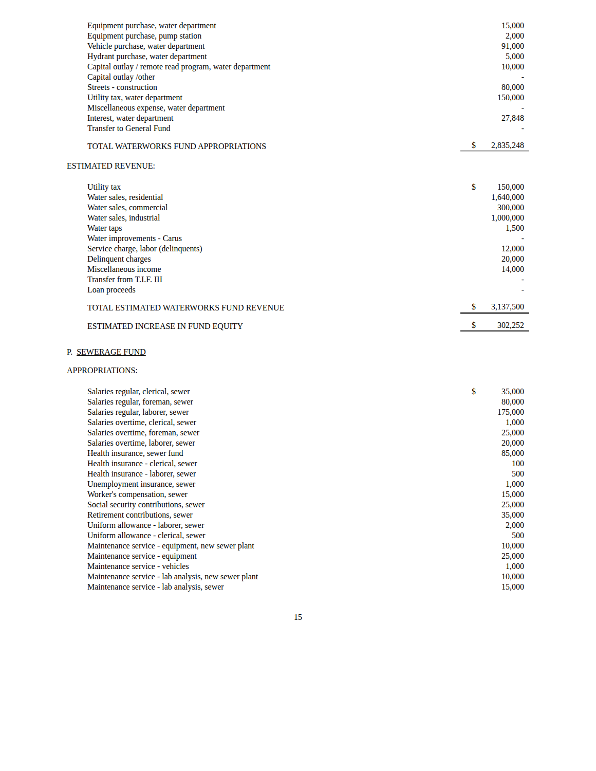| Equipment purchase, water department | | 15,000 |
| Equipment purchase, pump station | | 2,000 |
| Vehicle purchase, water department | | 91,000 |
| Hydrant purchase, water department | | 5,000 |
| Capital outlay / remote read program, water department | | 10,000 |
| Capital outlay /other | | - |
| Streets - construction | | 80,000 |
| Utility tax, water department | | 150,000 |
| Miscellaneous expense, water department | | - |
| Interest, water department | | 27,848 |
| Transfer to General Fund | | - |
| TOTAL WATERWORKS FUND APPROPRIATIONS | $ | 2,835,248 |
ESTIMATED REVENUE:
| Utility tax | $ | 150,000 |
| Water sales, residential | | 1,640,000 |
| Water sales, commercial | | 300,000 |
| Water sales, industrial | | 1,000,000 |
| Water taps | | 1,500 |
| Water improvements - Carus | | - |
| Service charge, labor (delinquents) | | 12,000 |
| Delinquent charges | | 20,000 |
| Miscellaneous income | | 14,000 |
| Transfer from T.I.F. III | | - |
| Loan proceeds | | - |
| TOTAL ESTIMATED WATERWORKS FUND REVENUE | $ | 3,137,500 |
| ESTIMATED INCREASE IN FUND EQUITY | $ | 302,252 |
P. SEWERAGE FUND
APPROPRIATIONS:
| Salaries regular, clerical, sewer | $ | 35,000 |
| Salaries regular, foreman, sewer | | 80,000 |
| Salaries regular, laborer, sewer | | 175,000 |
| Salaries overtime, clerical, sewer | | 1,000 |
| Salaries overtime, foreman, sewer | | 25,000 |
| Salaries overtime, laborer, sewer | | 20,000 |
| Health insurance, sewer fund | | 85,000 |
| Health insurance - clerical, sewer | | 100 |
| Health insurance - laborer, sewer | | 500 |
| Unemployment insurance, sewer | | 1,000 |
| Worker's compensation, sewer | | 15,000 |
| Social security contributions, sewer | | 25,000 |
| Retirement contributions, sewer | | 35,000 |
| Uniform allowance - laborer, sewer | | 2,000 |
| Uniform allowance - clerical, sewer | | 500 |
| Maintenance service - equipment, new sewer plant | | 10,000 |
| Maintenance service - equipment | | 25,000 |
| Maintenance service - vehicles | | 1,000 |
| Maintenance service - lab analysis, new sewer plant | | 10,000 |
| Maintenance service - lab analysis, sewer | | 15,000 |
15